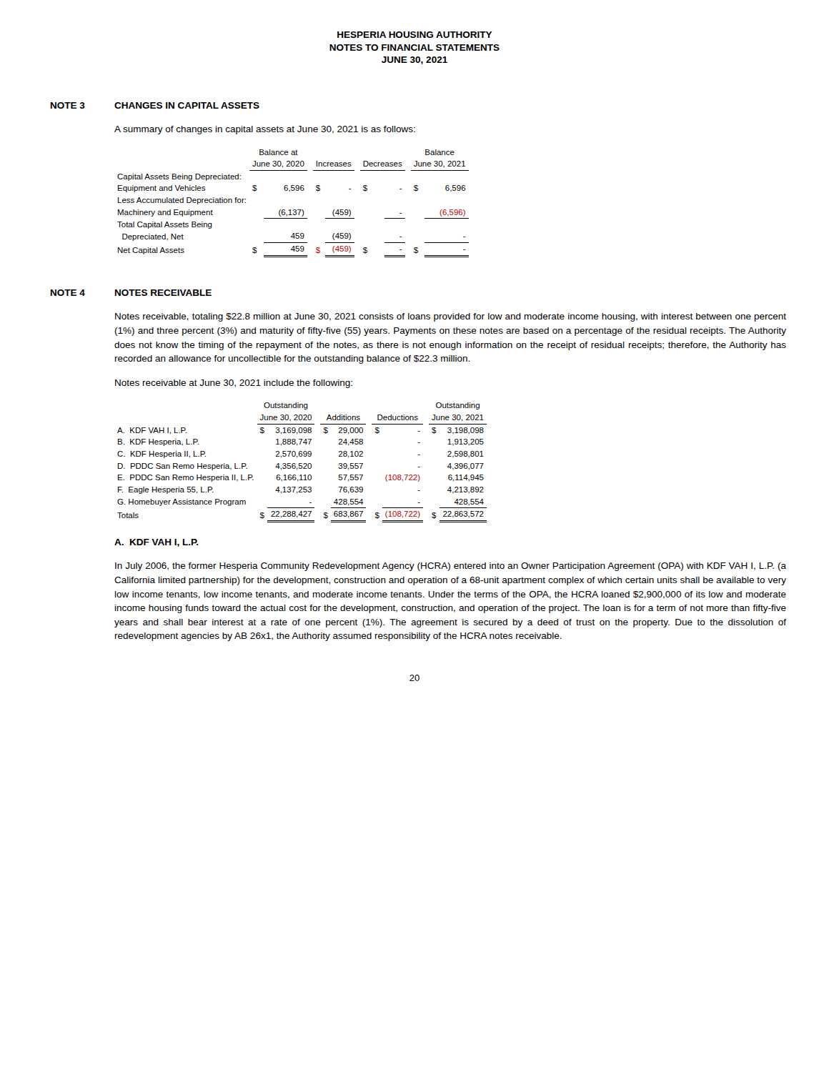HESPERIA HOUSING AUTHORITY
NOTES TO FINANCIAL STATEMENTS
JUNE 30, 2021
NOTE 3
CHANGES IN CAPITAL ASSETS
A summary of changes in capital assets at June 30, 2021 is as follows:
| | Balance at | | | | | | Balance |
| | June 30, 2020 | | Increases | | Decreases | | June 30, 2021 |
| Capital Assets Being Depreciated: | |
| Equipment and Vehicles | $ | 6,596 | | $ | - | | $ | - | | $ | 6,596 |
| Less Accumulated Depreciation for: | |
| Machinery and Equipment | | (6,137) | | | (459) | | | - | | | (6,596) |
| Total Capital Assets Being | |
| Depreciated, Net | | 459 | | | (459) | | | - | | | - |
| Net Capital Assets | $ | 459 | | $ | (459) | | $ | - | | $ | - |
NOTE 4
NOTES RECEIVABLE
Notes receivable, totaling $22.8 million at June 30, 2021 consists of loans provided for low and moderate income housing, with interest between one percent (1%) and three percent (3%) and maturity of fifty-five (55) years. Payments on these notes are based on a percentage of the residual receipts. The Authority does not know the timing of the repayment of the notes, as there is not enough information on the receipt of residual receipts; therefore, the Authority has recorded an allowance for uncollectible for the outstanding balance of $22.3 million.
Notes receivable at June 30, 2021 include the following:
| | Outstanding | | | | | | Outstanding |
| | June 30, 2020 | | Additions | | Deductions | | June 30, 2021 |
| A. KDF VAH I, L.P. | $ | 3,169,098 | | $ | 29,000 | | $ | - | | $ | 3,198,098 |
| B. KDF Hesperia, L.P. | | 1,888,747 | | | 24,458 | | | - | | | 1,913,205 |
| C. KDF Hesperia II, L.P. | | 2,570,699 | | | 28,102 | | | - | | | 2,598,801 |
| D. PDDC San Remo Hesperia, L.P. | | 4,356,520 | | | 39,557 | | | - | | | 4,396,077 |
| E. PDDC San Remo Hesperia II, L.P. | | 6,166,110 | | | 57,557 | | | (108,722) | | | 6,114,945 |
| F. Eagle Hesperia 55, L.P. | | 4,137,253 | | | 76,639 | | | - | | | 4,213,892 |
| G. Homebuyer Assistance Program | | - | | | 428,554 | | | - | | | 428,554 |
| Totals | $ | 22,288,427 | | $ | 683,867 | | $ | (108,722) | | $ | 22,863,572 |
A. KDF VAH I, L.P.
In July 2006, the former Hesperia Community Redevelopment Agency (HCRA) entered into an Owner Participation Agreement (OPA) with KDF VAH I, L.P. (a California limited partnership) for the development, construction and operation of a 68-unit apartment complex of which certain units shall be available to very low income tenants, low income tenants, and moderate income tenants. Under the terms of the OPA, the HCRA loaned $2,900,000 of its low and moderate income housing funds toward the actual cost for the development, construction, and operation of the project. The loan is for a term of not more than fifty-five years and shall bear interest at a rate of one percent (1%). The agreement is secured by a deed of trust on the property. Due to the dissolution of redevelopment agencies by AB 26x1, the Authority assumed responsibility of the HCRA notes receivable.
20